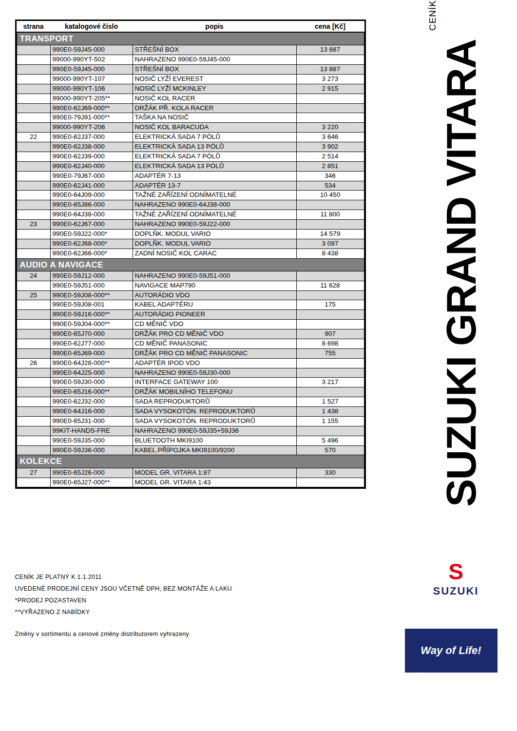SUZUKI GRAND VITARA CENÍK PŘÍSLUŠENSTVÍ 3
| strana | katalogové číslo | popis | cena [Kč] |
| --- | --- | --- | --- |
| TRANSPORT |
| | 990E0-59J45-000 | STŘEŠNÍ BOX | 13 887 |
| | 99000-990YT-502 | NAHRAZENO 990E0-59J45-000 | |
| | 990E0-59J45-000 | STŘEŠNÍ BOX | 13 887 |
| | 99000-990YT-107 | NOSIČ LYŽÍ EVEREST | 3 273 |
| | 99000-990YT-106 | NOSIČ LYŽÍ MCKINLEY | 2 915 |
| | 99000-990YT-205** | NOSIČ KOL RACER | |
| | 990E0-62J69-000** | DRŽÁK PŘ. KOLA RACER | |
| | 990E0-79J91-000** | TAŠKA NA NOSIČ | |
| | 99000-990YT-206 | NOSIČ KOL BARACUDA | 3 220 |
| 22 | 990E0-62J37-000 | ELEKTRICKÁ SADA 7 PÓLŮ | 3 646 |
| | 990E0-62J38-000 | ELEKTRICKÁ SADA 13 PÓLŮ | 3 902 |
| | 990E0-62J39-000 | ELEKTRICKÁ SADA 7 PÓLŮ | 2 514 |
| | 990E0-62J40-000 | ELEKTRICKÁ SADA 13 PÓLŮ | 2 851 |
| | 990E0-79J67-000 | ADAPTÉR 7-13 | 346 |
| | 990E0-62J41-000 | ADAPTÉR 13-7 | 534 |
| | 990E0-64J09-000 | TAŽNÉ ZAŘÍZENÍ ODNÍMATELNÉ | 10 450 |
| | 990E0-65J86-000 | NAHRAZENO 990E0-64J38-000 | |
| | 990E0-64J38-000 | TAŽNÉ ZAŘÍZENÍ ODNÍMATELNÉ | 11 800 |
| 23 | 990E0-62J67-000 | NAHRAZENO 990E0-59J22-000 | |
| | 990E0-59J22-000* | DOPLŇK. MODUL VARIO | 14 579 |
| | 990E0-62J68-000* | DOPLŇK. MODUL VARIO | 3 097 |
| | 990E0-62J66-000* | ZADNÍ NOSIČ KOL CARAC | 8 438 |
| AUDIO A NAVIGACE |
| 24 | 990E0-59J12-000 | NAHRAZENO 990E0-59J51-000 | |
| | 990E0-59J51-000 | NAVIGACE MAP790 | 11 628 |
| 25 | 990E0-59J08-000** | AUTORÁDIO VDO | |
| | 990E0-59J08-001 | KABEL ADAPTÉRU | 175 |
| | 990E0-59J16-000** | AUTORÁDIO PIONEER | |
| | 990E0-59J04-000** | CD MĚNIČ VDO | |
| | 990E0-65J70-000 | DRŽÁK PRO CD MĚNIČ VDO | 907 |
| | 990E0-62J77-000 | CD MĚNIČ PANASONIC | 8 698 |
| | 990E0-65J69-000 | DRŽÁK PRO CD MĚNIČ PANASONIC | 755 |
| 26 | 990E0-64J28-000** | ADAPTÉR IPOD VDO | |
| | 990E0-64J25-000 | NAHRAZENO 990E0-59J30-000 | |
| | 990E0-59J30-000 | INTERFACE GATEWAY 100 | 3 217 |
| | 990E0-65J16-000** | DRŽÁK MOBILNÍHO TELEFONU | |
| | 990E0-62J32-000 | SADA REPRODUKTORŮ | 1 527 |
| | 990E0-64J16-000 | SADA VYSOKOTÓN. REPRODUKTORŮ | 1 438 |
| | 990E0-65J31-000 | SADA VYSOKOTÓN. REPRODUKTORŮ | 1 155 |
| | 99KIT-HANDS-FRE | NAHRAZENO 990E0-59J35+59J36 | |
| | 990E0-59J35-000 | BLUETOOTH MKI9100 | 5 496 |
| | 990E0-59J36-000 | KABEL.PŘÍPOJKA MKI9100/9200 | 570 |
| KOLEKCE |
| 27 | 990E0-65J26-000 | MODEL GR. VITARA 1:87 | 330 |
| | 990E0-65J27-000** | MODEL GR. VITARA 1:43 | |
CENÍK JE PLATNÝ K 1.1.2011
UVEDENÉ PRODEJNÍ CENY JSOU VČETNĚ DPH, BEZ MONTÁŽE A LAKU
*PRODEJ POZASTAVEN
**VYŘAZENO Z NABÍDKY
Změny v sortimentu a cenové změny distributorem vyhrazeny
S
SUZUKI
Way of Life!